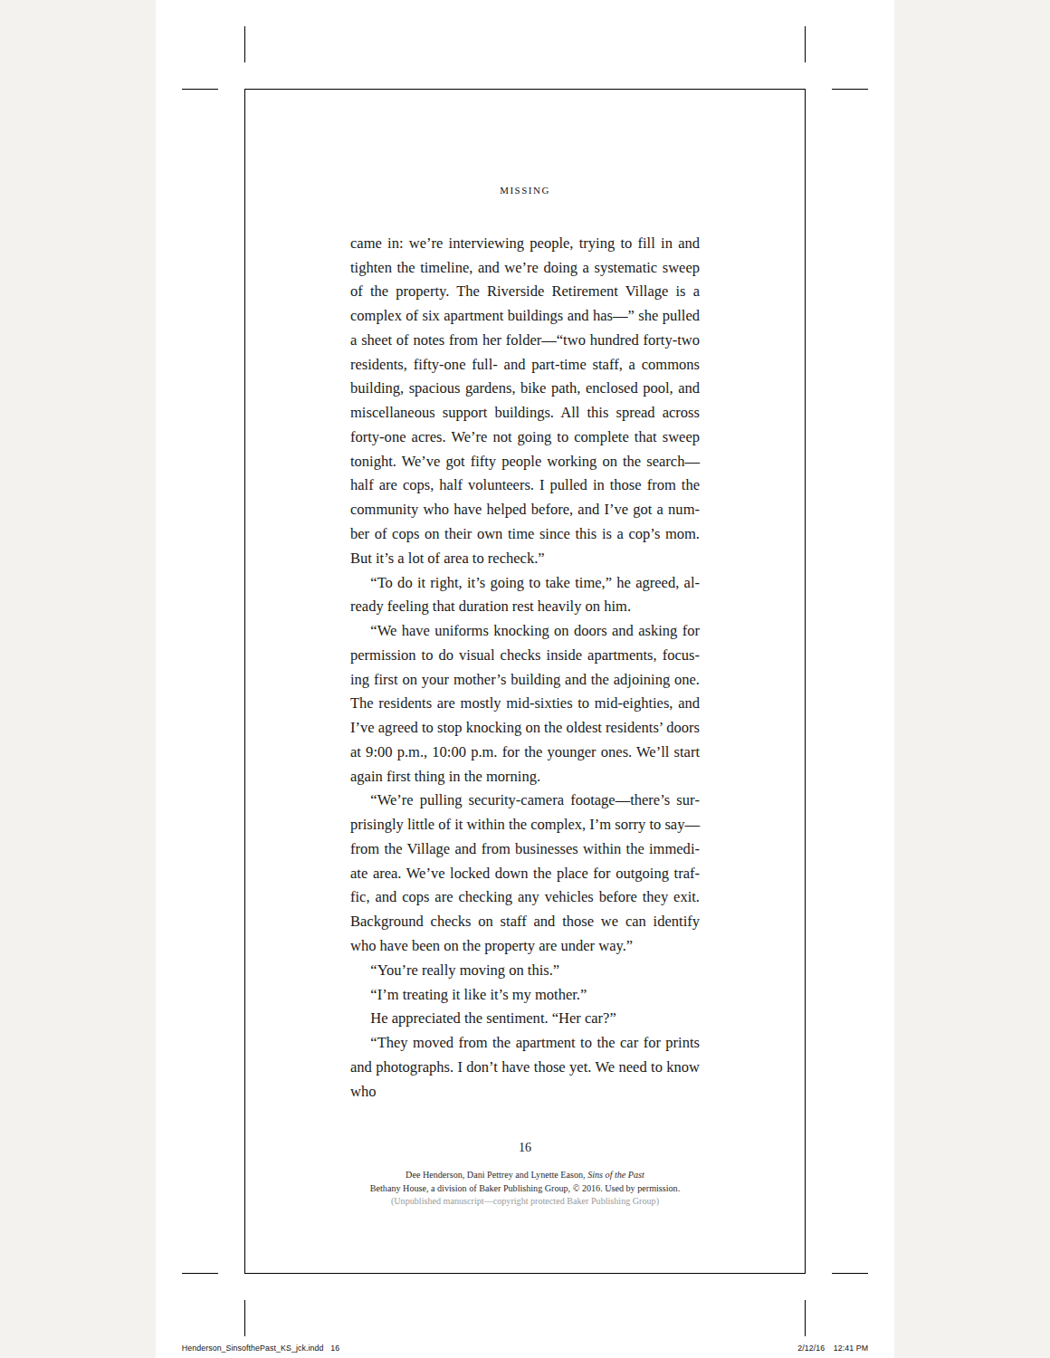Missing
came in: we’re interviewing people, trying to fill in and tighten the timeline, and we’re doing a systematic sweep of the property. The Riverside Retirement Village is a complex of six apartment buildings and has—” she pulled a sheet of notes from her folder—“two hundred forty-two residents, fifty-one full- and part-time staff, a commons building, spacious gardens, bike path, enclosed pool, and miscellaneous support buildings. All this spread across forty-one acres. We’re not going to complete that sweep tonight. We’ve got fifty people working on the search—half are cops, half volunteers. I pulled in those from the community who have helped before, and I’ve got a number of cops on their own time since this is a cop’s mom. But it’s a lot of area to recheck.”
“To do it right, it’s going to take time,” he agreed, already feeling that duration rest heavily on him.
“We have uniforms knocking on doors and asking for permission to do visual checks inside apartments, focusing first on your mother’s building and the adjoining one. The residents are mostly mid-sixties to mid-eighties, and I’ve agreed to stop knocking on the oldest residents’ doors at 9:00 p.m., 10:00 p.m. for the younger ones. We’ll start again first thing in the morning.
“We’re pulling security-camera footage—there’s surprisingly little of it within the complex, I’m sorry to say—from the Village and from businesses within the immediate area. We’ve locked down the place for outgoing traffic, and cops are checking any vehicles before they exit. Background checks on staff and those we can identify who have been on the property are under way.”
“You’re really moving on this.”
“I’m treating it like it’s my mother.”
He appreciated the sentiment. “Her car?”
“They moved from the apartment to the car for prints and photographs. I don’t have those yet. We need to know who
16
Dee Henderson, Dani Pettrey and Lynette Eason, Sins of the Past
Bethany House, a division of Baker Publishing Group, © 2016. Used by permission.
(Unpublished manuscript—copyright protected Baker Publishing Group)
Henderson_SinsofthePast_KS_jck.indd 16
2/12/1612:41 PM